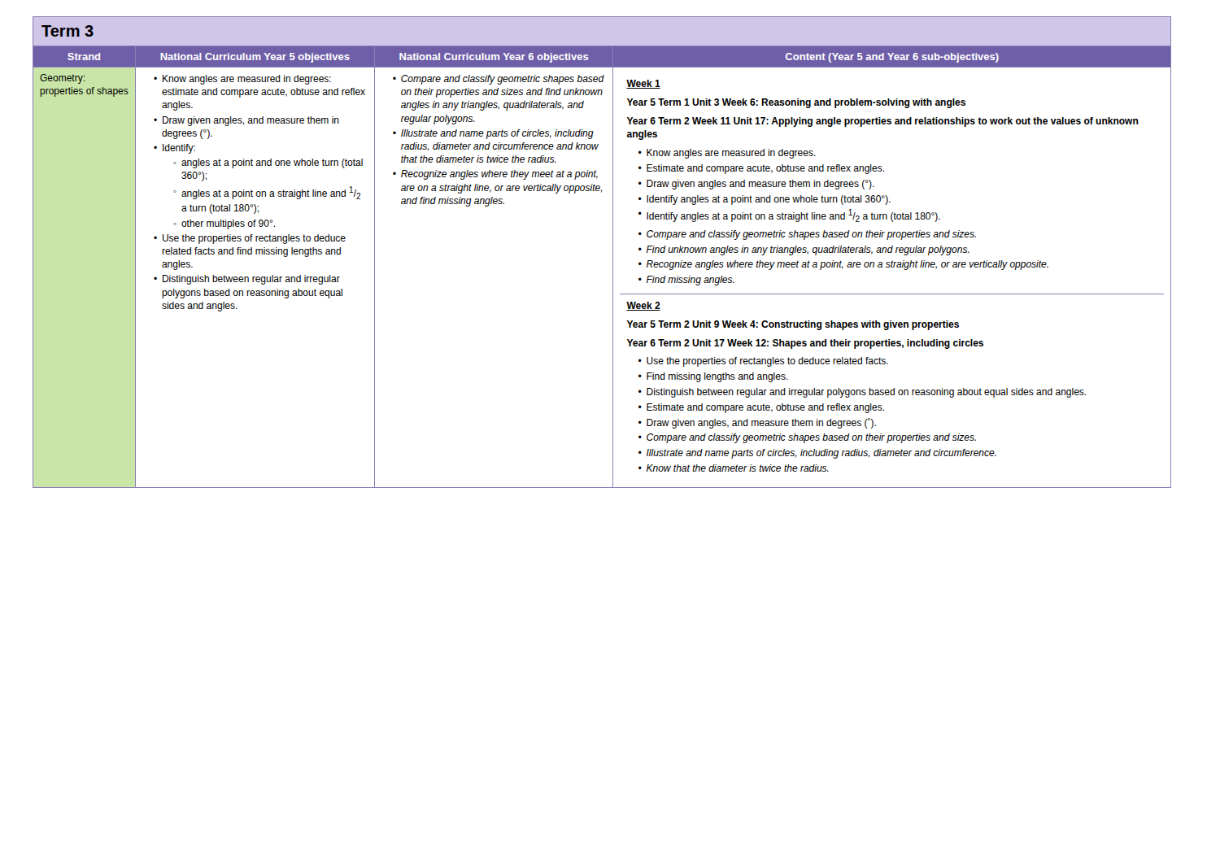| Term 3 |
| Strand | National Curriculum Year 5 objectives | National Curriculum Year 6 objectives | Content (Year 5 and Year 6 sub-objectives) |
| Geometry: properties of shapes | Know angles are measured in degrees: estimate and compare acute, obtuse and reflex angles. Draw given angles, and measure them in degrees (°). Identify: angles at a point and one whole turn (total 360°); angles at a point on a straight line and 1 / 2 a turn (total 180°); other multiples of 90°. Use the properties of rectangles to deduce related facts and find missing lengths and angles. Distinguish between regular and irregular polygons based on reasoning about equal sides and angles. | Compare and classify geometric shapes based on their properties and sizes and find unknown angles in any triangles, quadrilaterals, and regular polygons. Illustrate and name parts of circles, including radius, diameter and circumference and know that the diameter is twice the radius. Recognize angles where they meet at a point, are on a straight line, or are vertically opposite, and find missing angles. | Week 1 Year 5 Term 1 Unit 3 Week 6: Reasoning and problem-solving with angles Year 6 Term 2 Week 11 Unit 17: Applying angle properties and relationships to work out the values of unknown angles Know angles are measured in degrees. Estimate and compare acute, obtuse and reflex angles. Draw given angles and measure them in degrees (°). Identify angles at a point and one whole turn (total 360°). Identify angles at a point on a straight line and 1 / 2 a turn (total 180°). Compare and classify geometric shapes based on their properties and sizes. Find unknown angles in any triangles, quadrilaterals, and regular polygons. Recognize angles where they meet at a point, are on a straight line, or are vertically opposite. Find missing angles. Week 2 Year 5 Term 2 Unit 9 Week 4: Constructing shapes with given properties Year 6 Term 2 Unit 17 Week 12: Shapes and their properties, including circles Use the properties of rectangles to deduce related facts. Find missing lengths and angles. Distinguish between regular and irregular polygons based on reasoning about equal sides and angles. Estimate and compare acute, obtuse and reflex angles. Draw given angles, and measure them in degrees (˚). Compare and classify geometric shapes based on their properties and sizes. Illustrate and name parts of circles, including radius, diameter and circumference. Know that the diameter is twice the radius. |